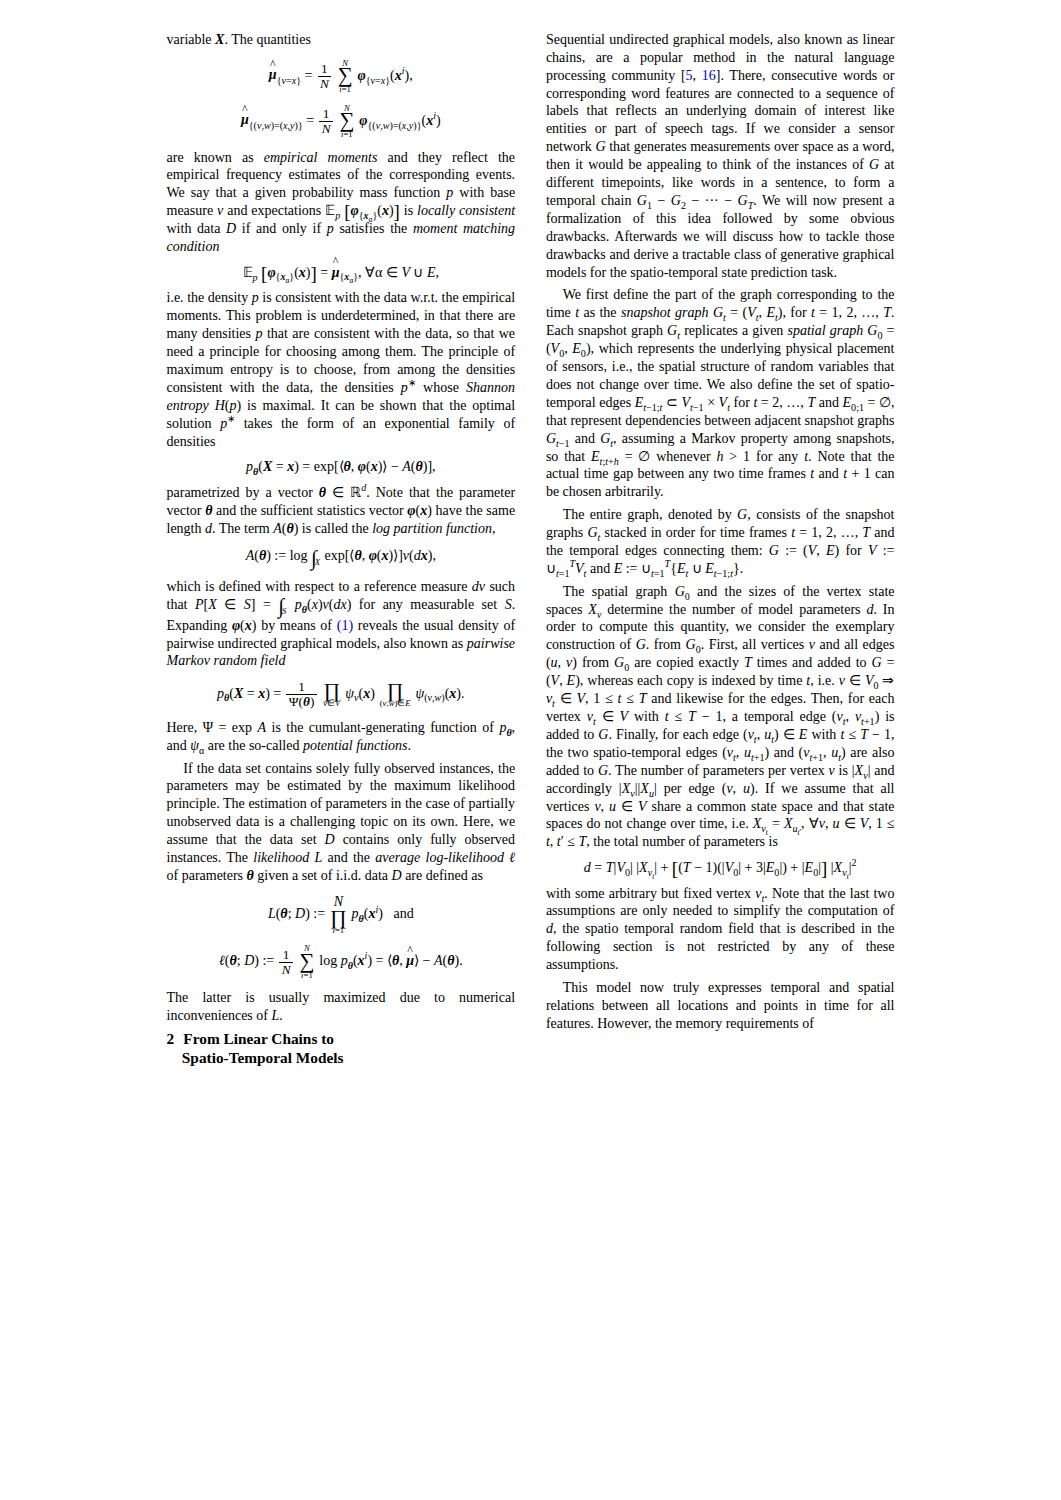variable X. The quantities
^μ{v=x} = 1 N N∑i=1 φ{v=x}(xi),
^μ{(v,w)=(x,y)} = 1 N N∑i=1 φ{(v,w)=(x,y)}(xi)
are known as empirical moments and they reflect the empirical frequency estimates of the corresponding events. We say that a given probability mass function p with base measure ν and expectations 𝔼p [φ{xα}(x)] is locally consistent with data D if and only if p satisfies the moment matching condition
𝔼p [φ{xα}(x)] = ^μ{xα}, ∀α ∈ V ∪ E,
i.e. the density p is consistent with the data w.r.t. the empirical moments. This problem is underdetermined, in that there are many densities p that are consistent with the data, so that we need a principle for choosing among them. The principle of maximum entropy is to choose, from among the densities consistent with the data, the densities p∗ whose Shannon entropy H(p) is maximal. It can be shown that the optimal solution p∗ takes the form of an exponential family of densities
pθ(X = x) = exp[⟨θ, φ(x)⟩ − A(θ)],
parametrized by a vector θ ∈ ℝd. Note that the parameter vector θ and the sufficient statistics vector φ(x) have the same length d. The term A(θ) is called the log partition function,
A(θ) := log ∫X exp[⟨θ, φ(x)⟩]ν(dx),
which is defined with respect to a reference measure dν such that P[X ∈ S] = ∫S pθ(x)ν(dx) for any measurable set S. Expanding φ(x) by means of (1) reveals the usual density of pairwise undirected graphical models, also known as pairwise Markov random field
pθ(X = x) = 1 Ψ(θ) ∏v∈V ψv(x) ∏(v,w)∈E ψ(v,w)(x).
Here, Ψ = exp A is the cumulant-generating function of pθ, and ψα are the so-called potential functions.
If the data set contains solely fully observed instances, the parameters may be estimated by the maximum likelihood principle. The estimation of parameters in the case of partially unobserved data is a challenging topic on its own. Here, we assume that the data set D contains only fully observed instances. The likelihood L and the average log-likelihood ℓ of parameters θ given a set of i.i.d. data D are defined as
L(θ; D) := N∏i=1 pθ(xi) and
ℓ(θ; D) := 1 N N∑i=1 log pθ(xi) = ⟨θ, ^μ⟩ − A(θ).
The latter is usually maximized due to numerical inconveniences of L.
2 From Linear Chains to
Spatio-Temporal Models
Sequential undirected graphical models, also known as linear chains, are a popular method in the natural language processing community [5, 16]. There, consecutive words or corresponding word features are connected to a sequence of labels that reflects an underlying domain of interest like entities or part of speech tags. If we consider a sensor network G that generates measurements over space as a word, then it would be appealing to think of the instances of G at different timepoints, like words in a sentence, to form a temporal chain G1 − G2 − ··· − GT. We will now present a formalization of this idea followed by some obvious drawbacks. Afterwards we will discuss how to tackle those drawbacks and derive a tractable class of generative graphical models for the spatio-temporal state prediction task.
We first define the part of the graph corresponding to the time t as the snapshot graph Gt = (Vt, Et), for t = 1, 2, …, T. Each snapshot graph Gt replicates a given spatial graph G0 = (V0, E0), which represents the underlying physical placement of sensors, i.e., the spatial structure of random variables that does not change over time. We also define the set of spatio-temporal edges Et−1;t ⊂ Vt−1 × Vt for t = 2, …, T and E0;1 = ∅, that represent dependencies between adjacent snapshot graphs Gt−1 and Gt, assuming a Markov property among snapshots, so that Et;t+h = ∅ whenever h > 1 for any t. Note that the actual time gap between any two time frames t and t + 1 can be chosen arbitrarily.
The entire graph, denoted by G, consists of the snapshot graphs Gt stacked in order for time frames t = 1, 2, …, T and the temporal edges connecting them: G := (V, E) for V := ∪t=1TVt and E := ∪t=1T{Et ∪ Et−1;t}.
The spatial graph G0 and the sizes of the vertex state spaces Xv determine the number of model parameters d. In order to compute this quantity, we consider the exemplary construction of G. from G0. First, all vertices v and all edges (u, v) from G0 are copied exactly T times and added to G = (V, E), whereas each copy is indexed by time t, i.e. v ∈ V0 ⇒ vt ∈ V, 1 ≤ t ≤ T and likewise for the edges. Then, for each vertex vt ∈ V with t ≤ T − 1, a temporal edge (vt, vt+1) is added to G. Finally, for each edge (vt, ut) ∈ E with t ≤ T − 1, the two spatio-temporal edges (vt, ut+1) and (vt+1, ut) are also added to G. The number of parameters per vertex v is |Xv| and accordingly |Xv||Xu| per edge (v, u). If we assume that all vertices v, u ∈ V share a common state space and that state spaces do not change over time, i.e. Xvt = Xut′, ∀v, u ∈ V, 1 ≤ t, t′ ≤ T, the total number of parameters is
d = T|V0| |Xvt| + [(T − 1)(|V0| + 3|E0|) + |E0|] |Xvt|2
with some arbitrary but fixed vertex vt. Note that the last two assumptions are only needed to simplify the computation of d, the spatio temporal random field that is described in the following section is not restricted by any of these assumptions.
This model now truly expresses temporal and spatial relations between all locations and points in time for all features. However, the memory requirements of